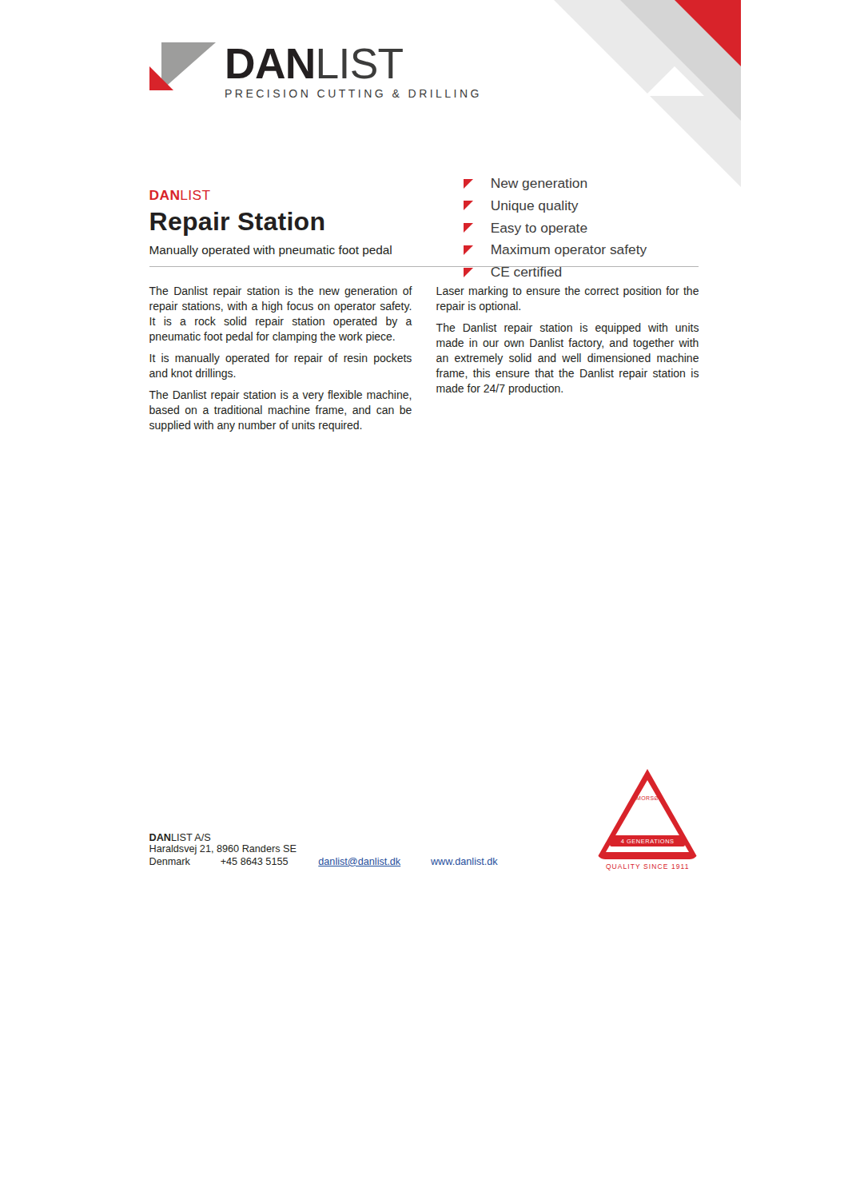DANLIST
Precision Cutting & Drilling
DANLIST
Repair Station
Manually operated with pneumatic foot pedal
New generation
Unique quality
Easy to operate
Maximum operator safety
CE certified
The Danlist repair station is the new generation of repair stations, with a high focus on operator safety. It is a rock solid repair station operated by a pneumatic foot pedal for clamping the work piece.
It is manually operated for repair of resin pockets and knot drillings.
The Danlist repair station is a very flexible machine, based on a traditional machine frame, and can be supplied with any number of units required.
Laser marking to ensure the correct position for the repair is optional.
The Danlist repair station is equipped with units made in our own Danlist factory, and together with an extremely solid and well dimensioned machine frame, this ensure that the Danlist repair station is made for 24/7 production.
DANLIST A/S
Haraldsvej 21, 8960 Randers SE
Denmark +45 8643 5155 danlist@danlist.dk www.danlist.dk
MORSØ
4 GENERATIONS
QUALITY SINCE 1911